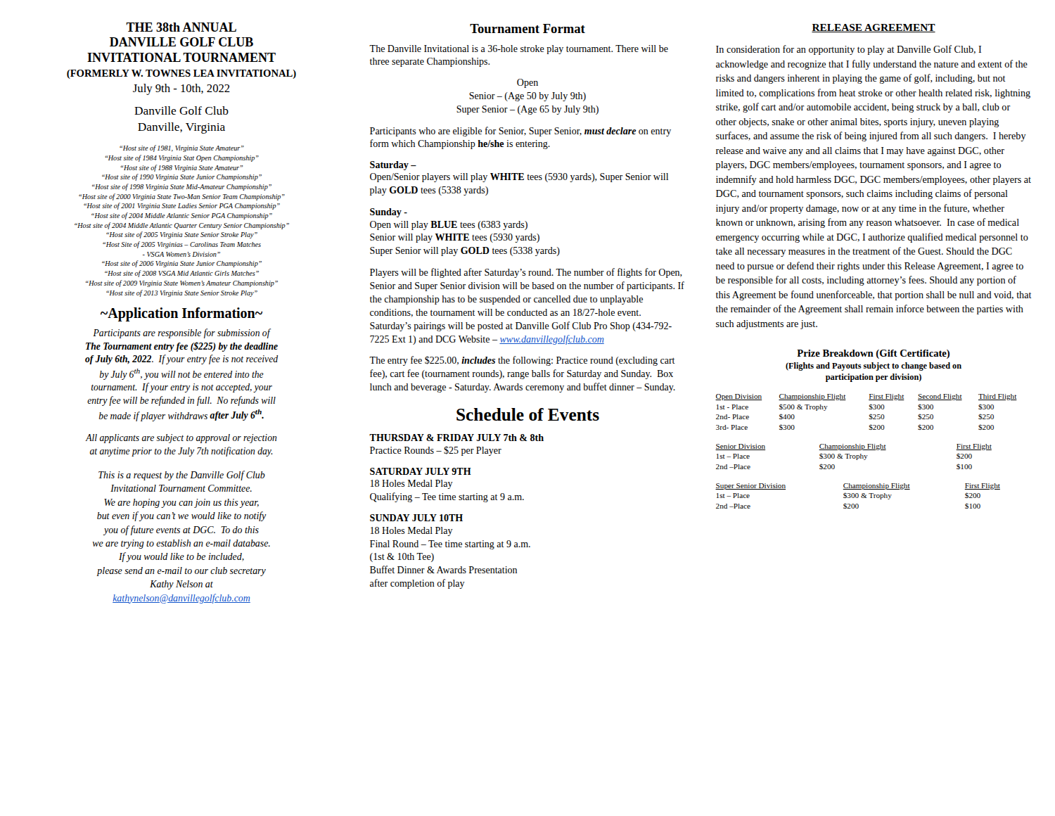THE 38th ANNUAL
DANVILLE GOLF CLUB
INVITATIONAL TOURNAMENT
(FORMERLY W. TOWNES LEA INVITATIONAL)
July 9th - 10th, 2022
Danville Golf Club
Danville, Virginia
“Host site of 1981, Virginia State Amateur”
“Host site of 1984 Virginia Stat Open Championship”
“Host site of 1988 Virginia State Amateur”
“Host site of 1990 Virginia State Junior Championship”
“Host site of 1998 Virginia State Mid-Amateur Championship”
“Host site of 2000 Virginia State Two-Man Senior Team Championship”
“Host site of 2001 Virginia State Ladies Senior PGA Championship”
“Host site of 2004 Middle Atlantic Senior PGA Championship”
“Host site of 2004 Middle Atlantic Quarter Century Senior Championship”
“Host site of 2005 Virginia State Senior Stroke Play”
“Host Site of 2005 Virginias – Carolinas Team Matches
- VSGA Women’s Division”
“Host site of 2006 Virginia State Junior Championship”
“Host site of 2008 VSGA Mid Atlantic Girls Matches”
“Host site of 2009 Virginia State Women’s Amateur Championship”
“Host site of 2013 Virginia State Senior Stroke Play”
~Application Information~
Participants are responsible for submission of
The Tournament entry fee ($225) by the deadline
of July 6th, 2022. If your entry fee is not received
by July 6th, you will not be entered into the
tournament. If your entry is not accepted, your
entry fee will be refunded in full. No refunds will
be made if player withdraws after July 6th.
All applicants are subject to approval or rejection
at anytime prior to the July 7th notification day.
This is a request by the Danville Golf Club
Invitational Tournament Committee.
We are hoping you can join us this year,
but even if you can’t we would like to notify
you of future events at DGC. To do this
we are trying to establish an e-mail database.
If you would like to be included,
please send an e-mail to our club secretary
Kathy Nelson at
kathynelson@danvillegolfclub.com
Tournament Format
The Danville Invitational is a 36-hole stroke play tournament. There will be three separate Championships.
Open
Senior – (Age 50 by July 9th)
Super Senior – (Age 65 by July 9th)
Participants who are eligible for Senior, Super Senior, must declare on entry form which Championship he/she is entering.
Saturday –
Open/Senior players will play WHITE tees (5930 yards), Super Senior will play GOLD tees (5338 yards)
Sunday -
Open will play BLUE tees (6383 yards)
Senior will play WHITE tees (5930 yards)
Super Senior will play GOLD tees (5338 yards)
Players will be flighted after Saturday’s round. The number of flights for Open, Senior and Super Senior division will be based on the number of participants. If the championship has to be suspended or cancelled due to unplayable conditions, the tournament will be conducted as an 18/27-hole event.
Saturday’s pairings will be posted at Danville Golf Club Pro Shop (434-792-7225 Ext 1) and DCG Website – www.danvillegolfclub.com
The entry fee $225.00, includes the following: Practice round (excluding cart fee), cart fee (tournament rounds), range balls for Saturday and Sunday. Box lunch and beverage - Saturday. Awards ceremony and buffet dinner – Sunday.
Schedule of Events
THURSDAY & FRIDAY JULY 7th & 8th
Practice Rounds – $25 per Player
SATURDAY JULY 9TH
18 Holes Medal Play
Qualifying – Tee time starting at 9 a.m.
SUNDAY JULY 10TH
18 Holes Medal Play
Final Round – Tee time starting at 9 a.m.
(1st & 10th Tee)
Buffet Dinner & Awards Presentation
after completion of play
RELEASE AGREEMENT
In consideration for an opportunity to play at Danville Golf Club, I acknowledge and recognize that I fully understand the nature and extent of the risks and dangers inherent in playing the game of golf, including, but not limited to, complications from heat stroke or other health related risk, lightning strike, golf cart and/or automobile accident, being struck by a ball, club or other objects, snake or other animal bites, sports injury, uneven playing surfaces, and assume the risk of being injured from all such dangers. I hereby release and waive any and all claims that I may have against DGC, other players, DGC members/employees, tournament sponsors, and I agree to indemnify and hold harmless DGC, DGC members/employees, other players at DGC, and tournament sponsors, such claims including claims of personal injury and/or property damage, now or at any time in the future, whether known or unknown, arising from any reason whatsoever. In case of medical emergency occurring while at DGC, I authorize qualified medical personnel to take all necessary measures in the treatment of the Guest. Should the DGC need to pursue or defend their rights under this Release Agreement, I agree to be responsible for all costs, including attorney’s fees. Should any portion of this Agreement be found unenforceable, that portion shall be null and void, that the remainder of the Agreement shall remain inforce between the parties with such adjustments are just.
Prize Breakdown (Gift Certificate)
(Flights and Payouts subject to change based on
participation per division)
| Open Division | Championship Flight | First Flight | Second Flight | Third Flight |
| --- | --- | --- | --- | --- |
| 1st - Place | $500 & Trophy | $300 | $300 | $300 |
| 2nd- Place | $400 | $250 | $250 | $250 |
| 3rd- Place | $300 | $200 | $200 | $200 |
| Senior Division | Championship Flight | First Flight |
| 1st – Place | $300 & Trophy | $200 |
| 2nd –Place | $200 | $100 |
| Super Senior Division | Championship Flight | First Flight |
| 1st – Place | $300 & Trophy | $200 |
| 2nd –Place | $200 | $100 |